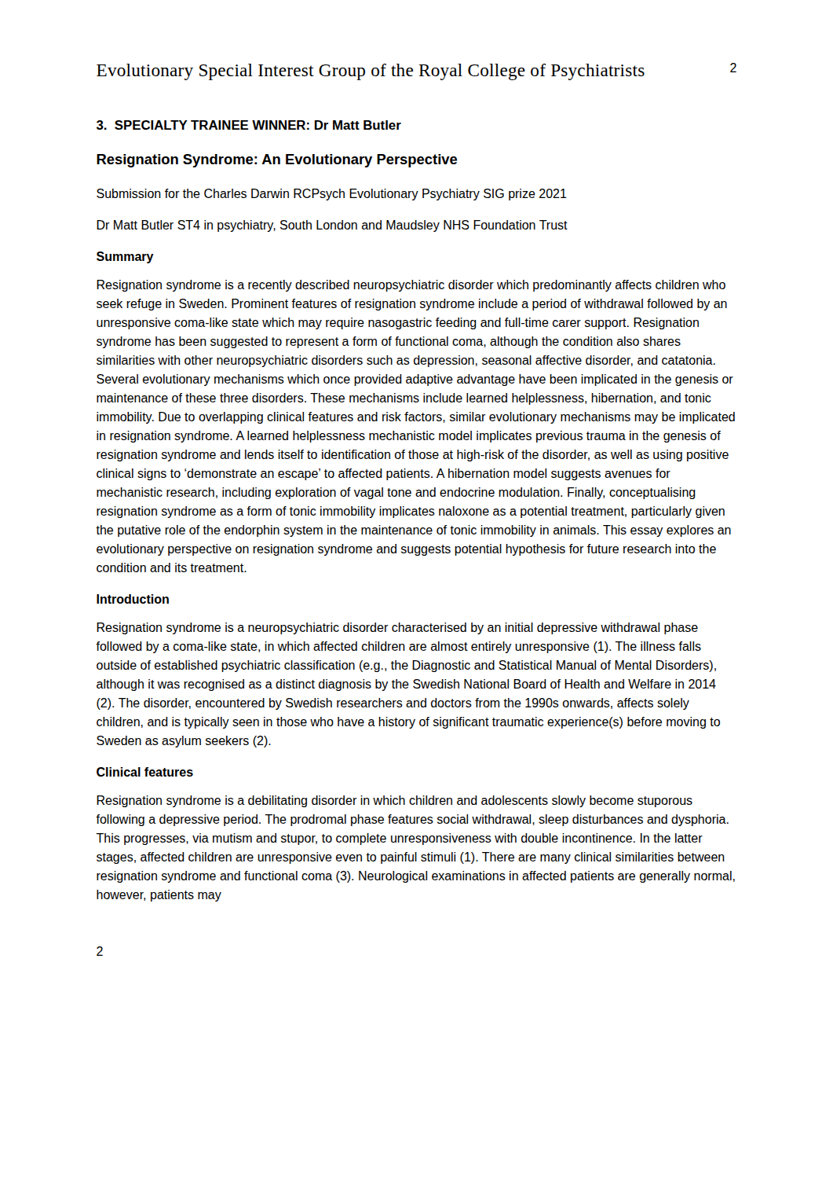Evolutionary Special Interest Group of the Royal College of Psychiatrists
2
3. SPECIALTY TRAINEE WINNER: Dr Matt Butler
Resignation Syndrome: An Evolutionary Perspective
Submission for the Charles Darwin RCPsych Evolutionary Psychiatry SIG prize 2021
Dr Matt Butler ST4 in psychiatry, South London and Maudsley NHS Foundation Trust
Summary
Resignation syndrome is a recently described neuropsychiatric disorder which predominantly affects children who seek refuge in Sweden. Prominent features of resignation syndrome include a period of withdrawal followed by an unresponsive coma-like state which may require nasogastric feeding and full-time carer support. Resignation syndrome has been suggested to represent a form of functional coma, although the condition also shares similarities with other neuropsychiatric disorders such as depression, seasonal affective disorder, and catatonia. Several evolutionary mechanisms which once provided adaptive advantage have been implicated in the genesis or maintenance of these three disorders. These mechanisms include learned helplessness, hibernation, and tonic immobility. Due to overlapping clinical features and risk factors, similar evolutionary mechanisms may be implicated in resignation syndrome. A learned helplessness mechanistic model implicates previous trauma in the genesis of resignation syndrome and lends itself to identification of those at high-risk of the disorder, as well as using positive clinical signs to ‘demonstrate an escape’ to affected patients. A hibernation model suggests avenues for mechanistic research, including exploration of vagal tone and endocrine modulation. Finally, conceptualising resignation syndrome as a form of tonic immobility implicates naloxone as a potential treatment, particularly given the putative role of the endorphin system in the maintenance of tonic immobility in animals. This essay explores an evolutionary perspective on resignation syndrome and suggests potential hypothesis for future research into the condition and its treatment.
Introduction
Resignation syndrome is a neuropsychiatric disorder characterised by an initial depressive withdrawal phase followed by a coma-like state, in which affected children are almost entirely unresponsive (1). The illness falls outside of established psychiatric classification (e.g., the Diagnostic and Statistical Manual of Mental Disorders), although it was recognised as a distinct diagnosis by the Swedish National Board of Health and Welfare in 2014 (2). The disorder, encountered by Swedish researchers and doctors from the 1990s onwards, affects solely children, and is typically seen in those who have a history of significant traumatic experience(s) before moving to Sweden as asylum seekers (2).
Clinical features
Resignation syndrome is a debilitating disorder in which children and adolescents slowly become stuporous following a depressive period. The prodromal phase features social withdrawal, sleep disturbances and dysphoria. This progresses, via mutism and stupor, to complete unresponsiveness with double incontinence. In the latter stages, affected children are unresponsive even to painful stimuli (1). There are many clinical similarities between resignation syndrome and functional coma (3). Neurological examinations in affected patients are generally normal, however, patients may
2